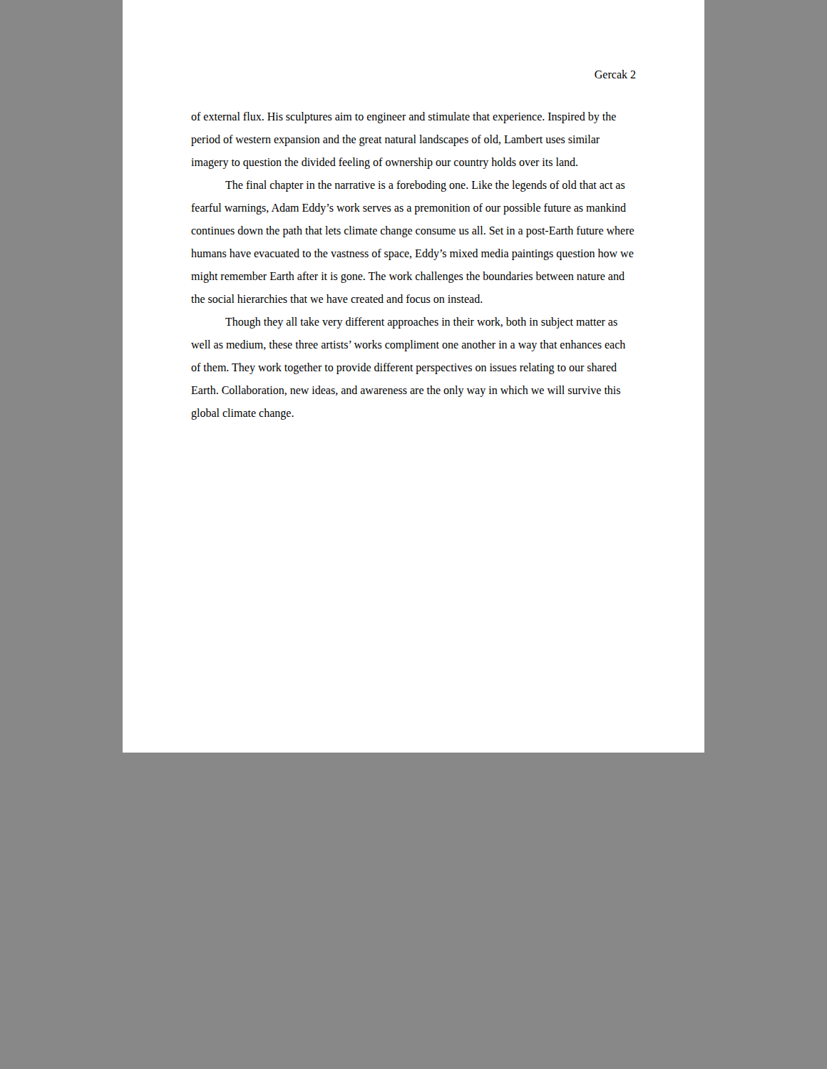Gercak 2
of external flux. His sculptures aim to engineer and stimulate that experience. Inspired by the period of western expansion and the great natural landscapes of old, Lambert uses similar imagery to question the divided feeling of ownership our country holds over its land.
The final chapter in the narrative is a foreboding one. Like the legends of old that act as fearful warnings, Adam Eddy’s work serves as a premonition of our possible future as mankind continues down the path that lets climate change consume us all. Set in a post-Earth future where humans have evacuated to the vastness of space, Eddy’s mixed media paintings question how we might remember Earth after it is gone. The work challenges the boundaries between nature and the social hierarchies that we have created and focus on instead.
Though they all take very different approaches in their work, both in subject matter as well as medium, these three artists’ works compliment one another in a way that enhances each of them. They work together to provide different perspectives on issues relating to our shared Earth. Collaboration, new ideas, and awareness are the only way in which we will survive this global climate change.